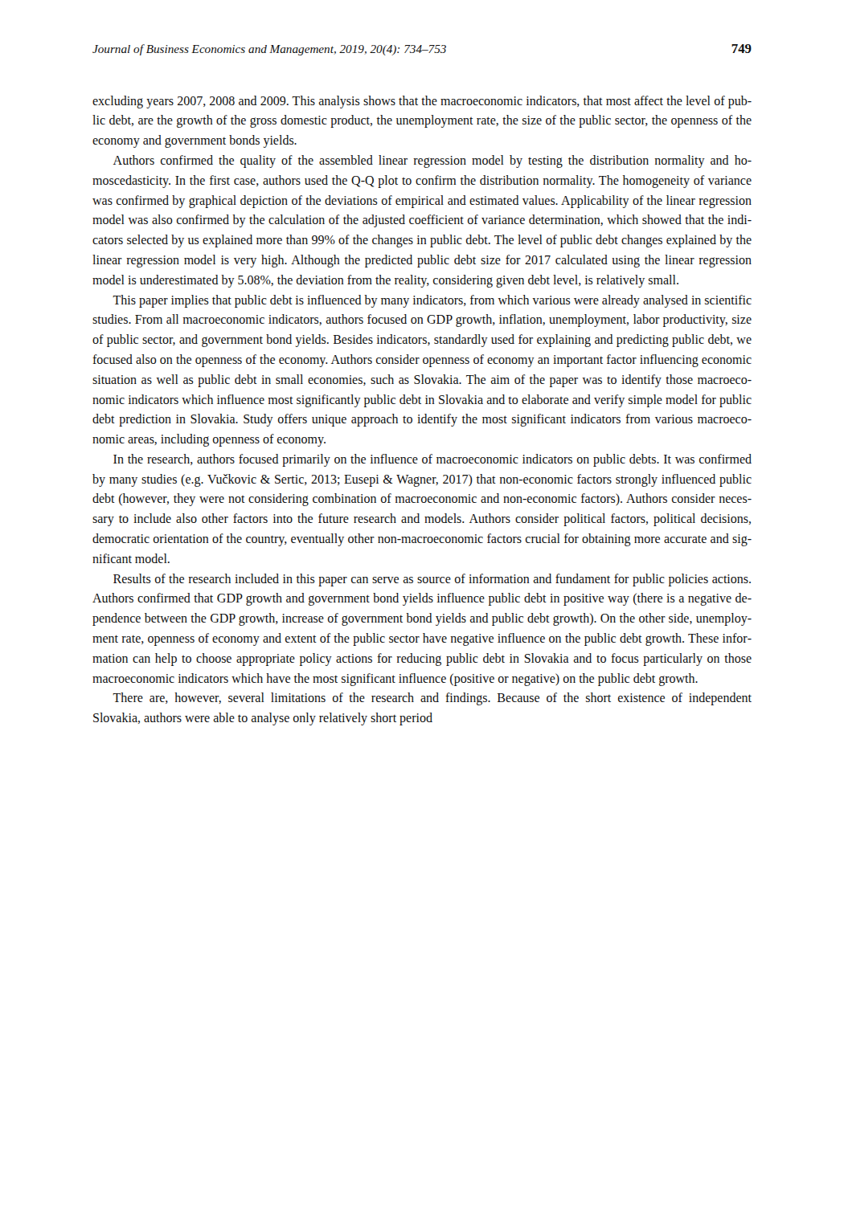Journal of Business Economics and Management, 2019, 20(4): 734–753 749
excluding years 2007, 2008 and 2009. This analysis shows that the macroeconomic indicators, that most affect the level of public debt, are the growth of the gross domestic product, the unemployment rate, the size of the public sector, the openness of the economy and government bonds yields.
Authors confirmed the quality of the assembled linear regression model by testing the distribution normality and homoscedasticity. In the first case, authors used the Q-Q plot to confirm the distribution normality. The homogeneity of variance was confirmed by graphical depiction of the deviations of empirical and estimated values. Applicability of the linear regression model was also confirmed by the calculation of the adjusted coefficient of variance determination, which showed that the indicators selected by us explained more than 99% of the changes in public debt. The level of public debt changes explained by the linear regression model is very high. Although the predicted public debt size for 2017 calculated using the linear regression model is underestimated by 5.08%, the deviation from the reality, considering given debt level, is relatively small.
This paper implies that public debt is influenced by many indicators, from which various were already analysed in scientific studies. From all macroeconomic indicators, authors focused on GDP growth, inflation, unemployment, labor productivity, size of public sector, and government bond yields. Besides indicators, standardly used for explaining and predicting public debt, we focused also on the openness of the economy. Authors consider openness of economy an important factor influencing economic situation as well as public debt in small economies, such as Slovakia. The aim of the paper was to identify those macroeconomic indicators which influence most significantly public debt in Slovakia and to elaborate and verify simple model for public debt prediction in Slovakia. Study offers unique approach to identify the most significant indicators from various macroeconomic areas, including openness of economy.
In the research, authors focused primarily on the influence of macroeconomic indicators on public debts. It was confirmed by many studies (e.g. Vučkovic & Sertic, 2013; Eusepi & Wagner, 2017) that non-economic factors strongly influenced public debt (however, they were not considering combination of macroeconomic and non-economic factors). Authors consider necessary to include also other factors into the future research and models. Authors consider political factors, political decisions, democratic orientation of the country, eventually other non-macroeconomic factors crucial for obtaining more accurate and significant model.
Results of the research included in this paper can serve as source of information and fundament for public policies actions. Authors confirmed that GDP growth and government bond yields influence public debt in positive way (there is a negative dependence between the GDP growth, increase of government bond yields and public debt growth). On the other side, unemployment rate, openness of economy and extent of the public sector have negative influence on the public debt growth. These information can help to choose appropriate policy actions for reducing public debt in Slovakia and to focus particularly on those macroeconomic indicators which have the most significant influence (positive or negative) on the public debt growth.
There are, however, several limitations of the research and findings. Because of the short existence of independent Slovakia, authors were able to analyse only relatively short period